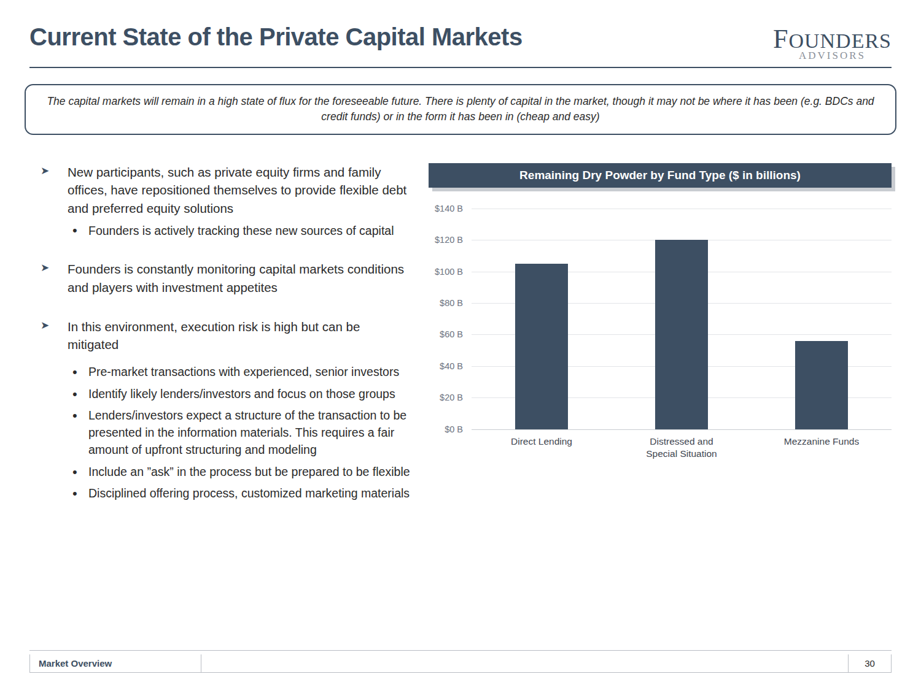Current State of the Private Capital Markets
FOUNDERS
ADVISORS
The capital markets will remain in a high state of flux for the foreseeable future. There is plenty of capital in the market, though it may not be where it has been (e.g. BDCs and credit funds) or in the form it has been in (cheap and easy)
New participants, such as private equity firms and family offices, have repositioned themselves to provide flexible debt and preferred equity solutions
Founders is actively tracking these new sources of capital
Founders is constantly monitoring capital markets conditions and players with investment appetites
In this environment, execution risk is high but can be mitigated
Pre-market transactions with experienced, senior investors
Identify likely lenders/investors and focus on those groups
Lenders/investors expect a structure of the transaction to be presented in the information materials. This requires a fair amount of upfront structuring and modeling
Include an ”ask” in the process but be prepared to be flexible
Disciplined offering process, customized marketing materials
Remaining Dry Powder by Fund Type ($ in billions)
$140 B $120 B $100 B $80 B $60 B $40 B $20 B $0 B
Direct Lending
Distressed and Special Situation
Mezzanine Funds
Market Overview
30